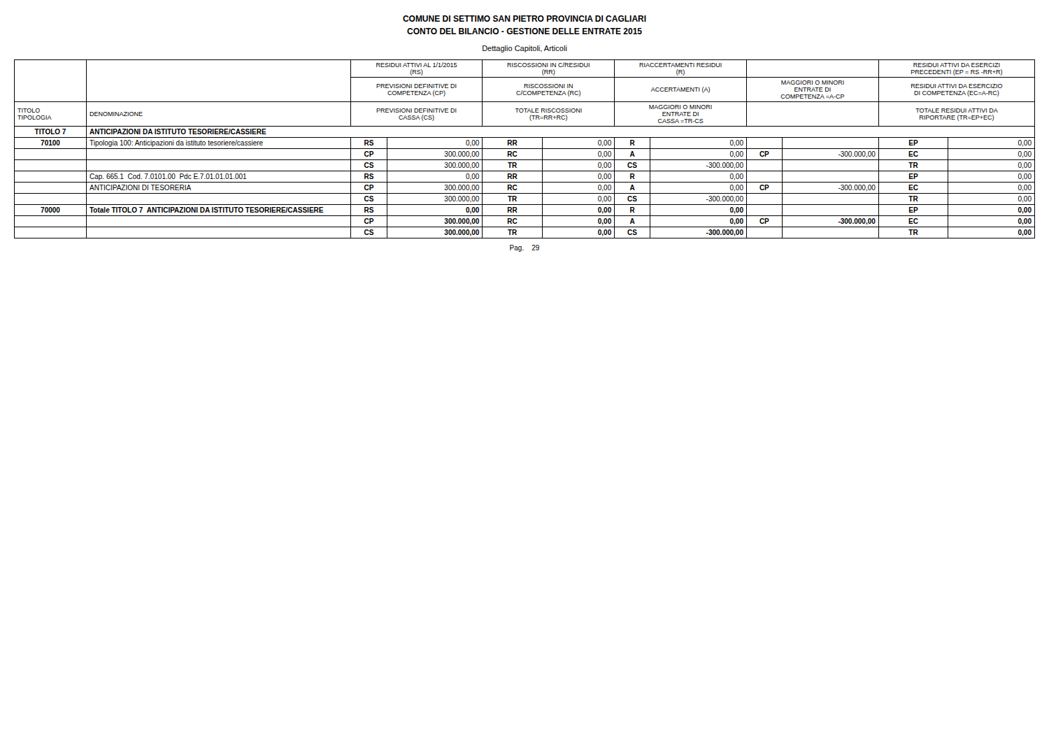COMUNE DI SETTIMO SAN PIETRO PROVINCIA DI CAGLIARI
CONTO DEL BILANCIO - GESTIONE DELLE ENTRATE 2015
Dettaglio Capitoli, Articoli
| | | RESIDUI ATTIVI AL 1/1/2015 (RS) | RISCOSSIONI IN C/RESIDUI (RR) | RIACCERTAMENTI RESIDUI (R) | | RESIDUI ATTIVI DA ESERCIZI PRECEDENTI (EP = RS -RR+R) |
| --- | --- | --- | --- | --- | --- | --- |
| PREVISIONI DEFINITIVE DI COMPETENZA (CP) | RISCOSSIONI IN C/COMPETENZA (RC) | ACCERTAMENTI (A) | MAGGIORI O MINORI ENTRATE DI COMPETENZA =A-CP | RESIDUI ATTIVI DA ESERCIZIO DI COMPETENZA (EC=A-RC) |
| TITOLO TIPOLOGIA | DENOMINAZIONE | PREVISIONI DEFINITIVE DI CASSA (CS) | TOTALE RISCOSSIONI (TR=RR+RC) | MAGGIORI O MINORI ENTRATE DI CASSA =TR-CS | | TOTALE RESIDUI ATTIVI DA RIPORTARE (TR=EP+EC) |
| TITOLO 7 | ANTICIPAZIONI DA ISTITUTO TESORIERE/CASSIERE |
| 70100 | Tipologia 100: Anticipazioni da istituto tesoriere/cassiere | RS | 0,00 | RR | 0,00 | R | 0,00 | | | EP | 0,00 |
| | | CP | 300.000,00 | RC | 0,00 | A | 0,00 | CP | -300.000,00 | EC | 0,00 |
| | | CS | 300.000,00 | TR | 0,00 | CS | -300.000,00 | | | TR | 0,00 |
| | Cap. 665.1 Cod. 7.0101.00 Pdc E.7.01.01.01.001 | RS | 0,00 | RR | 0,00 | R | 0,00 | | | EP | 0,00 |
| | ANTICIPAZIONI DI TESORERIA | CP | 300.000,00 | RC | 0,00 | A | 0,00 | CP | -300.000,00 | EC | 0,00 |
| | | CS | 300.000,00 | TR | 0,00 | CS | -300.000,00 | | | TR | 0,00 |
| 70000 | Totale TITOLO 7 ANTICIPAZIONI DA ISTITUTO TESORIERE/CASSIERE | RS | 0,00 | RR | 0,00 | R | 0,00 | | | EP | 0,00 |
| | | CP | 300.000,00 | RC | 0,00 | A | 0,00 | CP | -300.000,00 | EC | 0,00 |
| | | CS | 300.000,00 | TR | 0,00 | CS | -300.000,00 | | | TR | 0,00 |
Pag. 29